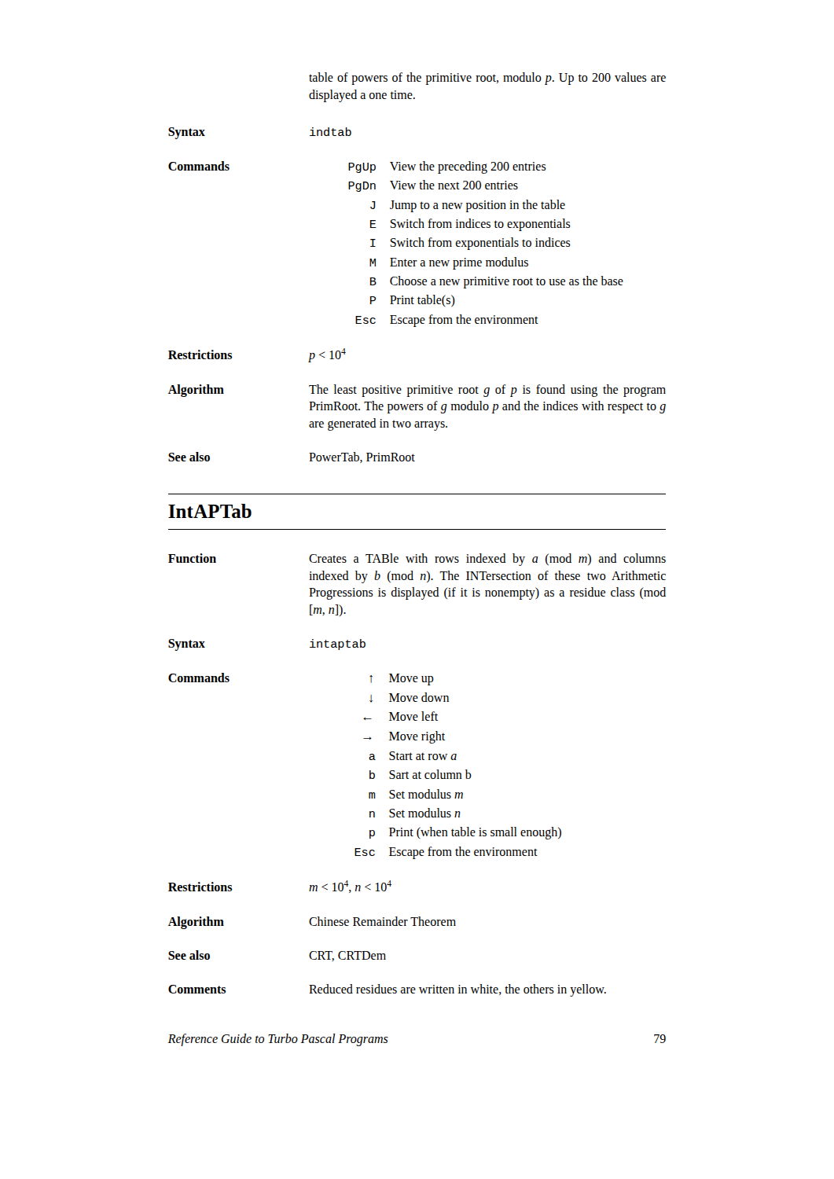table of powers of the primitive root, modulo p. Up to 200 values are displayed a one time.
Syntax
indtab
Commands
| PgUp | View the preceding 200 entries |
| PgDn | View the next 200 entries |
| J | Jump to a new position in the table |
| E | Switch from indices to exponentials |
| I | Switch from exponentials to indices |
| M | Enter a new prime modulus |
| B | Choose a new primitive root to use as the base |
| P | Print table(s) |
| Esc | Escape from the environment |
Restrictions
p < 104
Algorithm
The least positive primitive root g of p is found using the program PrimRoot. The powers of g modulo p and the indices with respect to g are generated in two arrays.
See also
PowerTab, PrimRoot
IntAPTab
Function
Creates a TABle with rows indexed by a (mod m) and columns indexed by b (mod n). The INTersection of these two Arithmetic Progressions is displayed (if it is nonempty) as a residue class (mod [m, n]).
Syntax
intaptab
Commands
| ↑ | Move up |
| ↓ | Move down |
| ← | Move left |
| → | Move right |
| a | Start at row a |
| b | Sart at column b |
| m | Set modulus m |
| n | Set modulus n |
| p | Print (when table is small enough) |
| Esc | Escape from the environment |
Restrictions
m < 104, n < 104
Algorithm
Chinese Remainder Theorem
See also
CRT, CRTDem
Comments
Reduced residues are written in white, the others in yellow.
Reference Guide to Turbo Pascal Programs 79